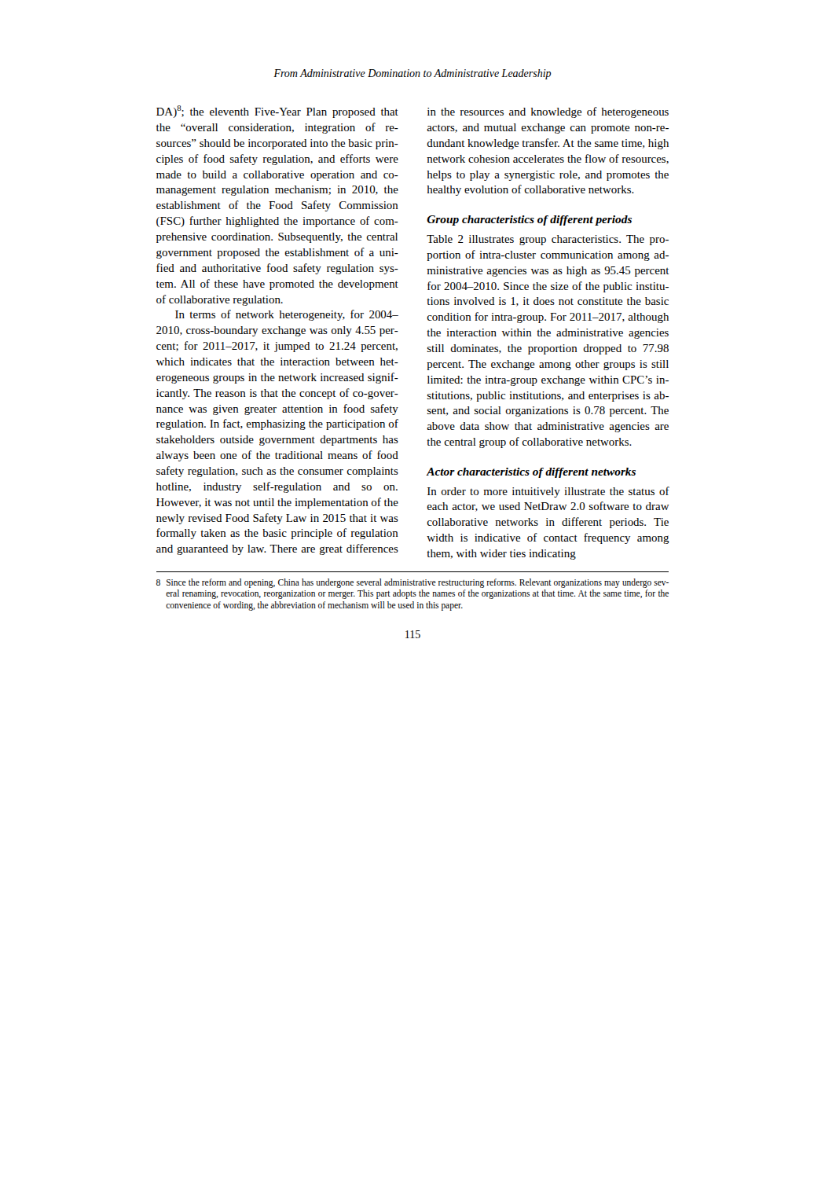From Administrative Domination to Administrative Leadership
DA)8; the eleventh Five-Year Plan proposed that the “overall consideration, integration of resources” should be incorporated into the basic principles of food safety regulation, and efforts were made to build a collaborative operation and co-management regulation mechanism; in 2010, the establishment of the Food Safety Commission (FSC) further highlighted the importance of comprehensive coordination. Subsequently, the central government proposed the establishment of a unified and authoritative food safety regulation system. All of these have promoted the development of collaborative regulation.
In terms of network heterogeneity, for 2004–2010, cross-boundary exchange was only 4.55 percent; for 2011–2017, it jumped to 21.24 percent, which indicates that the interaction between heterogeneous groups in the network increased significantly. The reason is that the concept of co-governance was given greater attention in food safety regulation. In fact, emphasizing the participation of stakeholders outside government departments has always been one of the traditional means of food safety regulation, such as the consumer complaints hotline, industry self-regulation and so on. However, it was not until the implementation of the newly revised Food Safety Law in 2015 that it was formally taken as the basic principle of regulation and guaranteed by law. There are great differences in the resources and knowledge of heterogeneous actors, and mutual exchange can promote non-redundant knowledge transfer. At the same time, high network cohesion accelerates the flow of resources, helps to play a synergistic role, and promotes the healthy evolution of collaborative networks.
Group characteristics of different periods
Table 2 illustrates group characteristics. The proportion of intra-cluster communication among administrative agencies was as high as 95.45 percent for 2004–2010. Since the size of the public institutions involved is 1, it does not constitute the basic condition for intra-group. For 2011–2017, although the interaction within the administrative agencies still dominates, the proportion dropped to 77.98 percent. The exchange among other groups is still limited: the intra-group exchange within CPC’s institutions, public institutions, and enterprises is absent, and social organizations is 0.78 percent. The above data show that administrative agencies are the central group of collaborative networks.
Actor characteristics of different networks
In order to more intuitively illustrate the status of each actor, we used NetDraw 2.0 software to draw collaborative networks in different periods. Tie width is indicative of contact frequency among them, with wider ties indicating
8 Since the reform and opening, China has undergone several administrative restructuring reforms. Relevant organizations may undergo several renaming, revocation, reorganization or merger. This part adopts the names of the organizations at that time. At the same time, for the convenience of wording, the abbreviation of mechanism will be used in this paper.
115